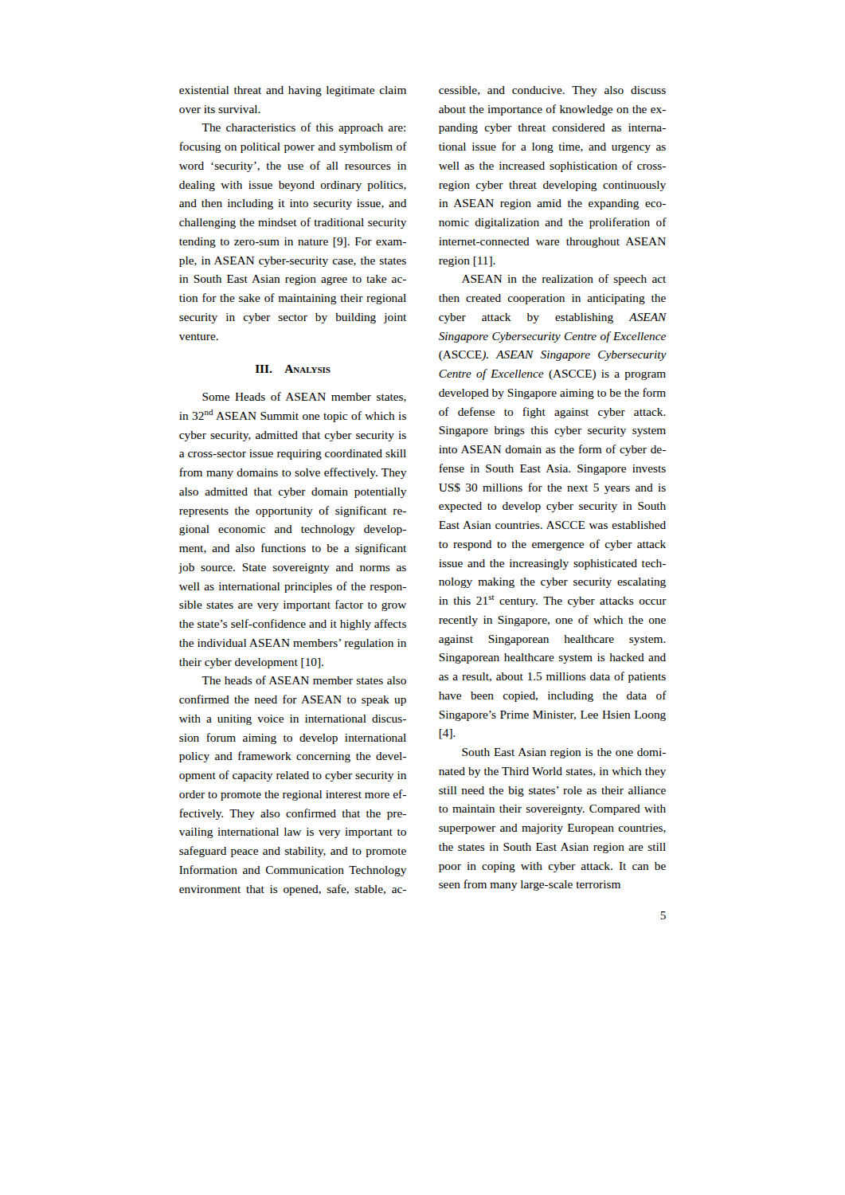existential threat and having legitimate claim over its survival.
The characteristics of this approach are: focusing on political power and symbolism of word ‘security’, the use of all resources in dealing with issue beyond ordinary politics, and then including it into security issue, and challenging the mindset of traditional security tending to zero-sum in nature [9]. For example, in ASEAN cyber-security case, the states in South East Asian region agree to take action for the sake of maintaining their regional security in cyber sector by building joint venture.
III. Analysis
Some Heads of ASEAN member states, in 32nd ASEAN Summit one topic of which is cyber security, admitted that cyber security is a cross-sector issue requiring coordinated skill from many domains to solve effectively. They also admitted that cyber domain potentially represents the opportunity of significant regional economic and technology development, and also functions to be a significant job source. State sovereignty and norms as well as international principles of the responsible states are very important factor to grow the state’s self-confidence and it highly affects the individual ASEAN members’ regulation in their cyber development [10].
The heads of ASEAN member states also confirmed the need for ASEAN to speak up with a uniting voice in international discussion forum aiming to develop international policy and framework concerning the development of capacity related to cyber security in order to promote the regional interest more effectively. They also confirmed that the prevailing international law is very important to safeguard peace and stability, and to promote Information and Communication Technology environment that is opened, safe, stable, accessible, and conducive. They also discuss about the importance of knowledge on the expanding cyber threat considered as international issue for a long time, and urgency as well as the increased sophistication of cross-region cyber threat developing continuously in ASEAN region amid the expanding economic digitalization and the proliferation of internet-connected ware throughout ASEAN region [11].
ASEAN in the realization of speech act then created cooperation in anticipating the cyber attack by establishing ASEAN Singapore Cybersecurity Centre of Excellence (ASCCE). ASEAN Singapore Cybersecurity Centre of Excellence (ASCCE) is a program developed by Singapore aiming to be the form of defense to fight against cyber attack. Singapore brings this cyber security system into ASEAN domain as the form of cyber defense in South East Asia. Singapore invests US$ 30 millions for the next 5 years and is expected to develop cyber security in South East Asian countries. ASCCE was established to respond to the emergence of cyber attack issue and the increasingly sophisticated technology making the cyber security escalating in this 21st century. The cyber attacks occur recently in Singapore, one of which the one against Singaporean healthcare system. Singaporean healthcare system is hacked and as a result, about 1.5 millions data of patients have been copied, including the data of Singapore’s Prime Minister, Lee Hsien Loong [4].
South East Asian region is the one dominated by the Third World states, in which they still need the big states’ role as their alliance to maintain their sovereignty. Compared with superpower and majority European countries, the states in South East Asian region are still poor in coping with cyber attack. It can be seen from many large-scale terrorism
5